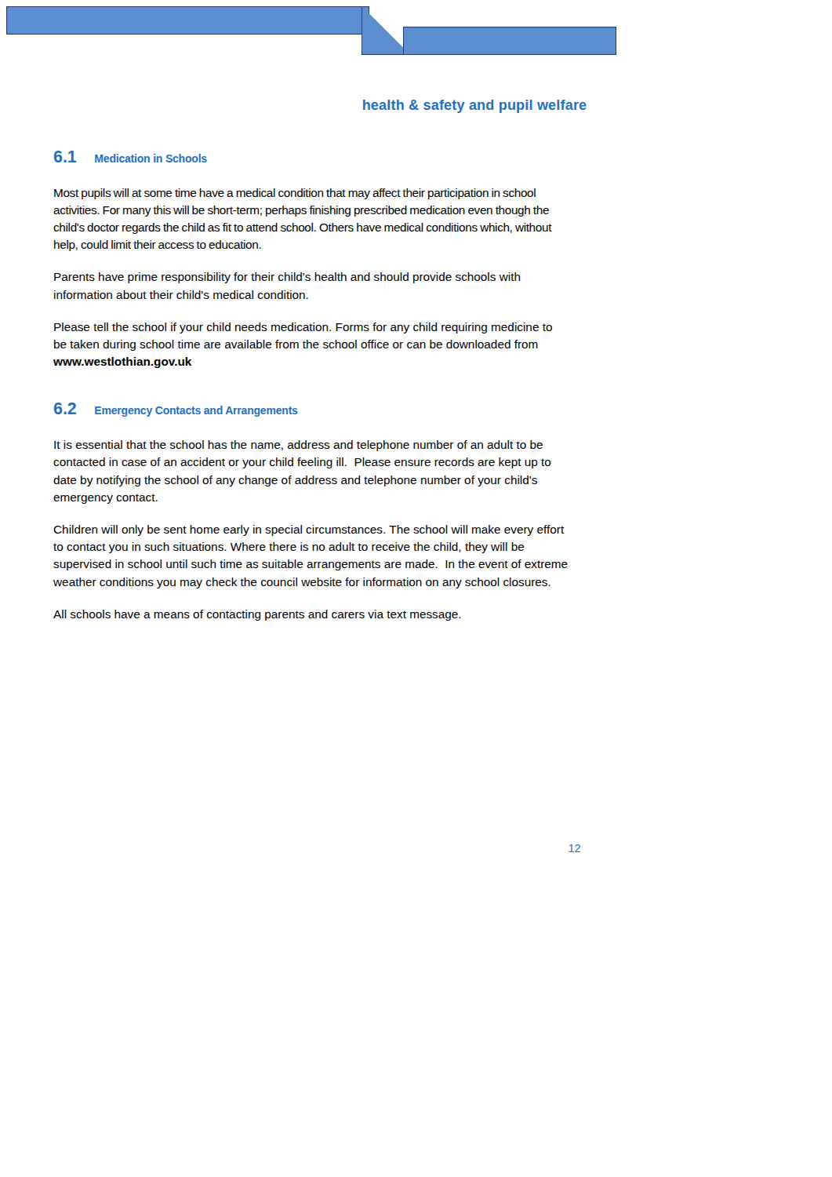health & safety and pupil welfare
6.1 Medication in Schools
Most pupils will at some time have a medical condition that may affect their participation in school activities. For many this will be short-term; perhaps finishing prescribed medication even though the child's doctor regards the child as fit to attend school. Others have medical conditions which, without help, could limit their access to education.
Parents have prime responsibility for their child's health and should provide schools with information about their child's medical condition.
Please tell the school if your child needs medication. Forms for any child requiring medicine to be taken during school time are available from the school office or can be downloaded from www.westlothian.gov.uk
6.2 Emergency Contacts and Arrangements
It is essential that the school has the name, address and telephone number of an adult to be contacted in case of an accident or your child feeling ill. Please ensure records are kept up to date by notifying the school of any change of address and telephone number of your child's emergency contact.
Children will only be sent home early in special circumstances. The school will make every effort to contact you in such situations. Where there is no adult to receive the child, they will be supervised in school until such time as suitable arrangements are made. In the event of extreme weather conditions you may check the council website for information on any school closures.
All schools have a means of contacting parents and carers via text message.
12